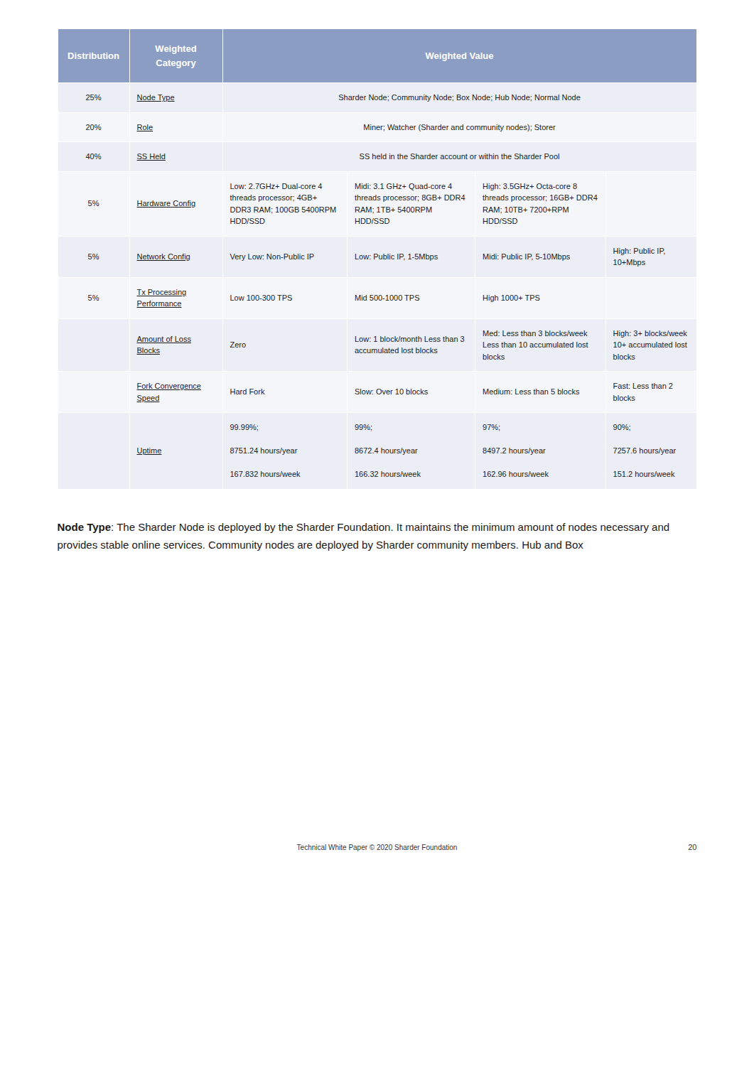| Distribution | Weighted Category | Weighted Value |
| --- | --- | --- |
| 25% | Node Type | Sharder Node; Community Node; Box Node; Hub Node; Normal Node |
| 20% | Role | Miner; Watcher (Sharder and community nodes); Storer |
| 40% | SS Held | SS held in the Sharder account or within the Sharder Pool |
| 5% | Hardware Config | Low: 2.7GHz+ Dual-core 4 threads processor; 4GB+ DDR3 RAM; 100GB 5400RPM HDD/SSD | Midi: 3.1 GHz+ Quad-core 4 threads processor; 8GB+ DDR4 RAM; 1TB+ 5400RPM HDD/SSD | High: 3.5GHz+ Octa-core 8 threads processor; 16GB+ DDR4 RAM; 10TB+ 7200+RPM HDD/SSD | |
| 5% | Network Config | Very Low: Non-Public IP | Low: Public IP, 1-5Mbps | Midi: Public IP, 5-10Mbps | High: Public IP, 10+Mbps |
| 5% | Tx Processing Performance | Low 100-300 TPS | Mid 500-1000 TPS | High 1000+ TPS | |
| | Amount of Loss Blocks | Zero | Low: 1 block/month Less than 3 accumulated lost blocks | Med: Less than 3 blocks/week Less than 10 accumulated lost blocks | High: 3+ blocks/week 10+ accumulated lost blocks |
| | Fork Convergence Speed | Hard Fork | Slow: Over 10 blocks | Medium: Less than 5 blocks | Fast: Less than 2 blocks |
| | Uptime | 99.99%; 8751.24 hours/year 167.832 hours/week | 99%; 8672.4 hours/year 166.32 hours/week | 97%; 8497.2 hours/year 162.96 hours/week | 90%; 7257.6 hours/year 151.2 hours/week |
Node Type: The Sharder Node is deployed by the Sharder Foundation. It maintains the minimum amount of nodes necessary and provides stable online services. Community nodes are deployed by Sharder community members. Hub and Box
Technical White Paper © 2020 Sharder Foundation
20